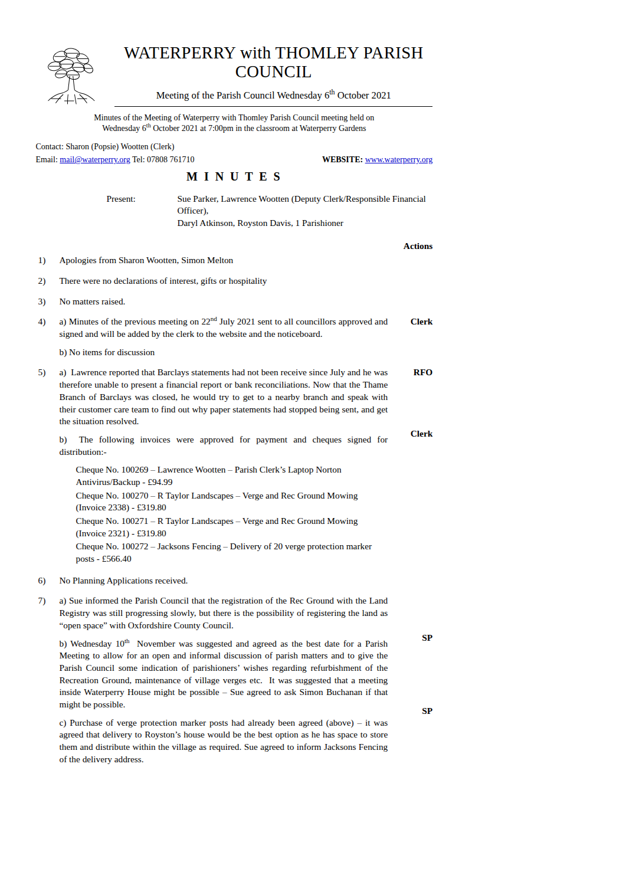WATERPERRY with THOMLEY PARISH COUNCIL
Meeting of the Parish Council Wednesday 6th October 2021
Minutes of the Meeting of Waterperry with Thomley Parish Council meeting held on
Wednesday 6th October 2021 at 7:00pm in the classroom at Waterperry Gardens
Contact: Sharon (Popsie) Wootten (Clerk)
Email: mail@waterperry.org Tel: 07808 761710
WEBSITE: www.waterperry.org
M I N U T E S
Present:
Sue Parker, Lawrence Wootten (Deputy Clerk/Responsible Financial Officer),
Daryl Atkinson, Royston Davis, 1 Parishioner
Actions
1)
Apologies from Sharon Wootten, Simon Melton
2)
There were no declarations of interest, gifts or hospitality
3)
No matters raised.
4)
a) Minutes of the previous meeting on 22nd July 2021 sent to all councillors approved and signed and will be added by the clerk to the website and the noticeboard.
b) No items for discussion
Clerk
5)
a) Lawrence reported that Barclays statements had not been receive since July and he was therefore unable to present a financial report or bank reconciliations. Now that the Thame Branch of Barclays was closed, he would try to get to a nearby branch and speak with their customer care team to find out why paper statements had stopped being sent, and get the situation resolved.
b) The following invoices were approved for payment and cheques signed for distribution:-
Cheque No. 100269 – Lawrence Wootten – Parish Clerk’s Laptop Norton Antivirus/Backup - £94.99
Cheque No. 100270 – R Taylor Landscapes – Verge and Rec Ground Mowing (Invoice 2338) - £319.80
Cheque No. 100271 – R Taylor Landscapes – Verge and Rec Ground Mowing (Invoice 2321) - £319.80
Cheque No. 100272 – Jacksons Fencing – Delivery of 20 verge protection marker posts - £566.40
RFO
Clerk
6)
No Planning Applications received.
7)
a) Sue informed the Parish Council that the registration of the Rec Ground with the Land Registry was still progressing slowly, but there is the possibility of registering the land as “open space” with Oxfordshire County Council.
b) Wednesday 10th November was suggested and agreed as the best date for a Parish Meeting to allow for an open and informal discussion of parish matters and to give the Parish Council some indication of parishioners’ wishes regarding refurbishment of the Recreation Ground, maintenance of village verges etc. It was suggested that a meeting inside Waterperry House might be possible – Sue agreed to ask Simon Buchanan if that might be possible.
c) Purchase of verge protection marker posts had already been agreed (above) – it was agreed that delivery to Royston’s house would be the best option as he has space to store them and distribute within the village as required. Sue agreed to inform Jacksons Fencing of the delivery address.
SP
SP